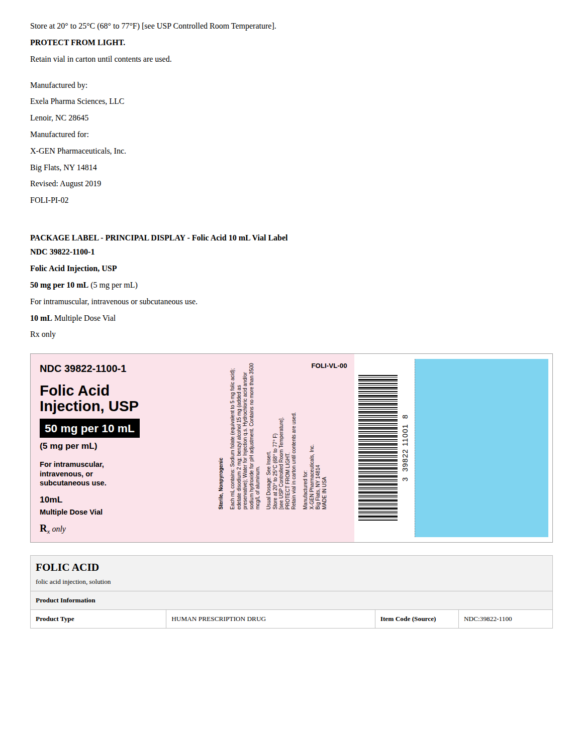Store at 20° to 25°C (68° to 77°F) [see USP Controlled Room Temperature].
PROTECT FROM LIGHT.
Retain vial in carton until contents are used.
Manufactured by:
Exela Pharma Sciences, LLC
Lenoir, NC 28645
Manufactured for:
X-GEN Pharmaceuticals, Inc.
Big Flats, NY 14814
Revised: August 2019
FOLI-PI-02
PACKAGE LABEL - PRINCIPAL DISPLAY - Folic Acid 10 mL Vial Label
NDC 39822-1100-1
Folic Acid Injection, USP
50 mg per 10 mL (5 mg per mL)
For intramuscular, intravenous or subcutaneous use.
10 mL Multiple Dose Vial
Rx only
NDC 39822-1100-1
FOLI-VL-00
Folic Acid
Injection, USP
50 mg per 10 mL
(5 mg per mL)
For intramuscular,
intravenous, or
subcutaneous use.
10mL
Multiple Dose Vial
Rx only
Sterile, Nonpyrogenic
Each mL contains: Sodium folate (equivalent to 5 mg folic acid); edetate disodium 2 mg; benzyl alcohol 15 mg (added as preservative); Water for Injection q.s. Hydrochloric acid and/or sodium hydroxide for pH adjustment. Contains no more than 3500 mcg/L of aluminum.
Usual Dosage: See Insert.
Store at 20° to 25°C (68° to 77° F)
[see USP Controlled Room Temperature].
PROTECT FROM LIGHT.
Retain vial in carton until contents are used.
Manufactured for:
X-GEN Pharmaceuticals, Inc.
Big Flats, NY 14814
MADE IN USA
3 39822 11001 8
| FOLIC ACID folic acid injection, solution |
| Product Information |
| Product Type | HUMAN PRESCRIPTION DRUG | Item Code (Source) | NDC:39822-1100 |